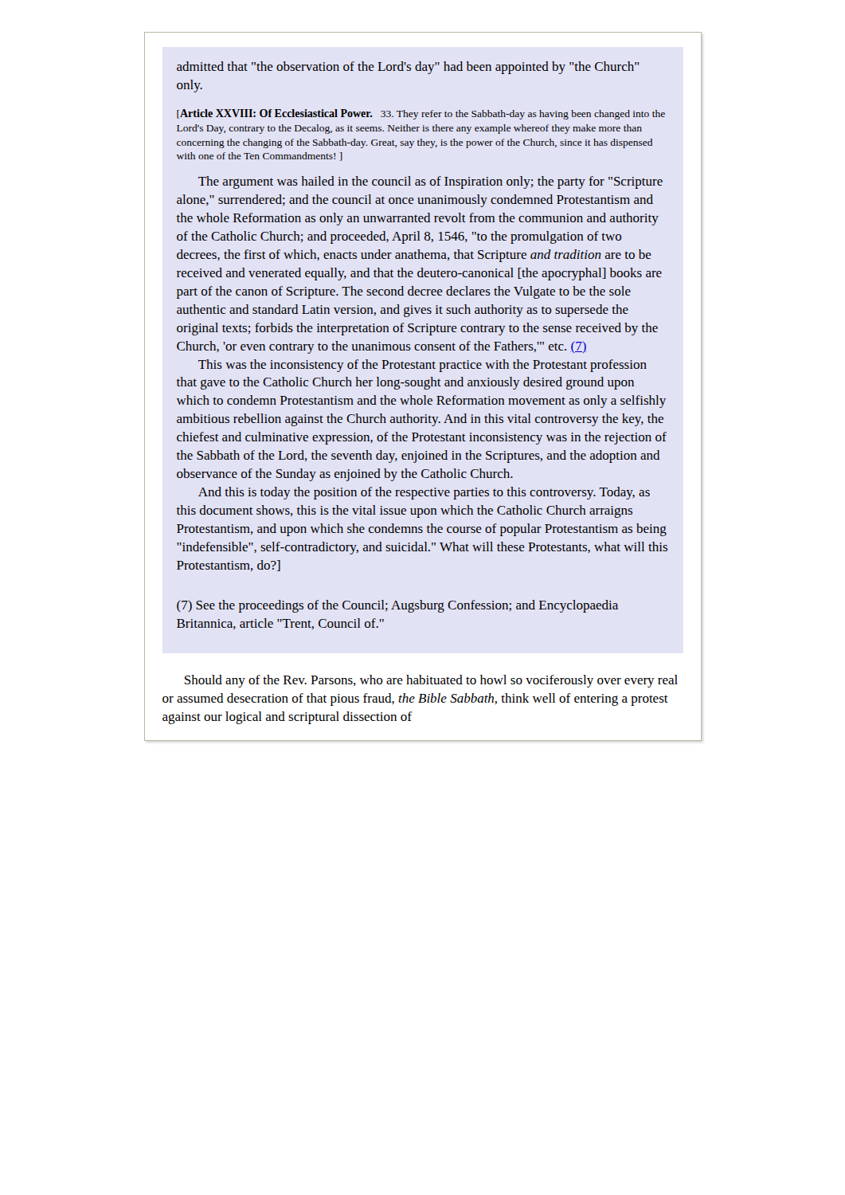admitted that "the observation of the Lord's day" had been appointed by "the Church" only.
[Article XXVIII: Of Ecclesiastical Power. 33. They refer to the Sabbath-day as having been changed into the Lord's Day, contrary to the Decalog, as it seems. Neither is there any example whereof they make more than concerning the changing of the Sabbath-day. Great, say they, is the power of the Church, since it has dispensed with one of the Ten Commandments! ]
The argument was hailed in the council as of Inspiration only; the party for "Scripture alone," surrendered; and the council at once unanimously condemned Protestantism and the whole Reformation as only an unwarranted revolt from the communion and authority of the Catholic Church; and proceeded, April 8, 1546, "to the promulgation of two decrees, the first of which, enacts under anathema, that Scripture and tradition are to be received and venerated equally, and that the deutero-canonical [the apocryphal] books are part of the canon of Scripture. The second decree declares the Vulgate to be the sole authentic and standard Latin version, and gives it such authority as to supersede the original texts; forbids the interpretation of Scripture contrary to the sense received by the Church, 'or even contrary to the unanimous consent of the Fathers,'" etc. (7)
This was the inconsistency of the Protestant practice with the Protestant profession that gave to the Catholic Church her long-sought and anxiously desired ground upon which to condemn Protestantism and the whole Reformation movement as only a selfishly ambitious rebellion against the Church authority. And in this vital controversy the key, the chiefest and culminative expression, of the Protestant inconsistency was in the rejection of the Sabbath of the Lord, the seventh day, enjoined in the Scriptures, and the adoption and observance of the Sunday as enjoined by the Catholic Church.
And this is today the position of the respective parties to this controversy. Today, as this document shows, this is the vital issue upon which the Catholic Church arraigns Protestantism, and upon which she condemns the course of popular Protestantism as being "indefensible", self-contradictory, and suicidal." What will these Protestants, what will this Protestantism, do?]
(7) See the proceedings of the Council; Augsburg Confession; and Encyclopaedia Britannica, article "Trent, Council of."
Should any of the Rev. Parsons, who are habituated to howl so vociferously over every real or assumed desecration of that pious fraud, the Bible Sabbath, think well of entering a protest against our logical and scriptural dissection of